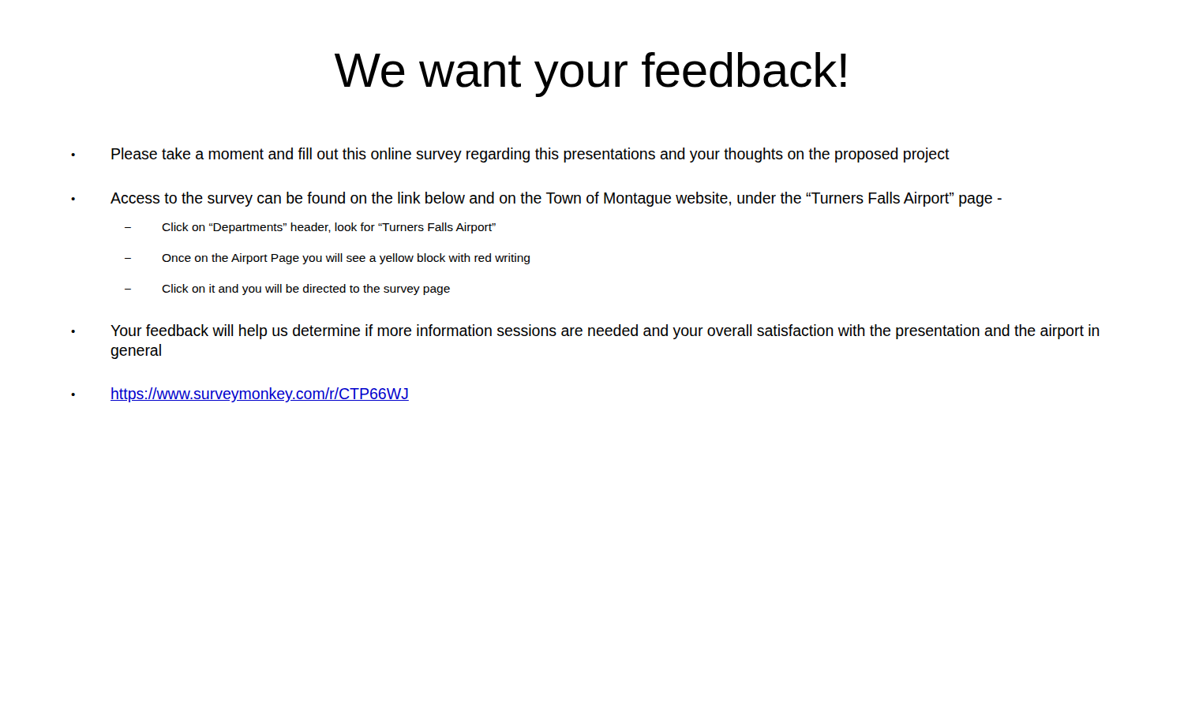We want your feedback!
Please take a moment and fill out this online survey regarding this presentations and your thoughts on the proposed project
Access to the survey can be found on the link below and on the Town of Montague website, under the “Turners Falls Airport” page -
Click on “Departments” header, look for “Turners Falls Airport”
Once on the Airport Page you will see a yellow block with red writing
Click on it and you will be directed to the survey page
Your feedback will help us determine if more information sessions are needed and your overall satisfaction with the presentation and the airport in general
https://www.surveymonkey.com/r/CTP66WJ